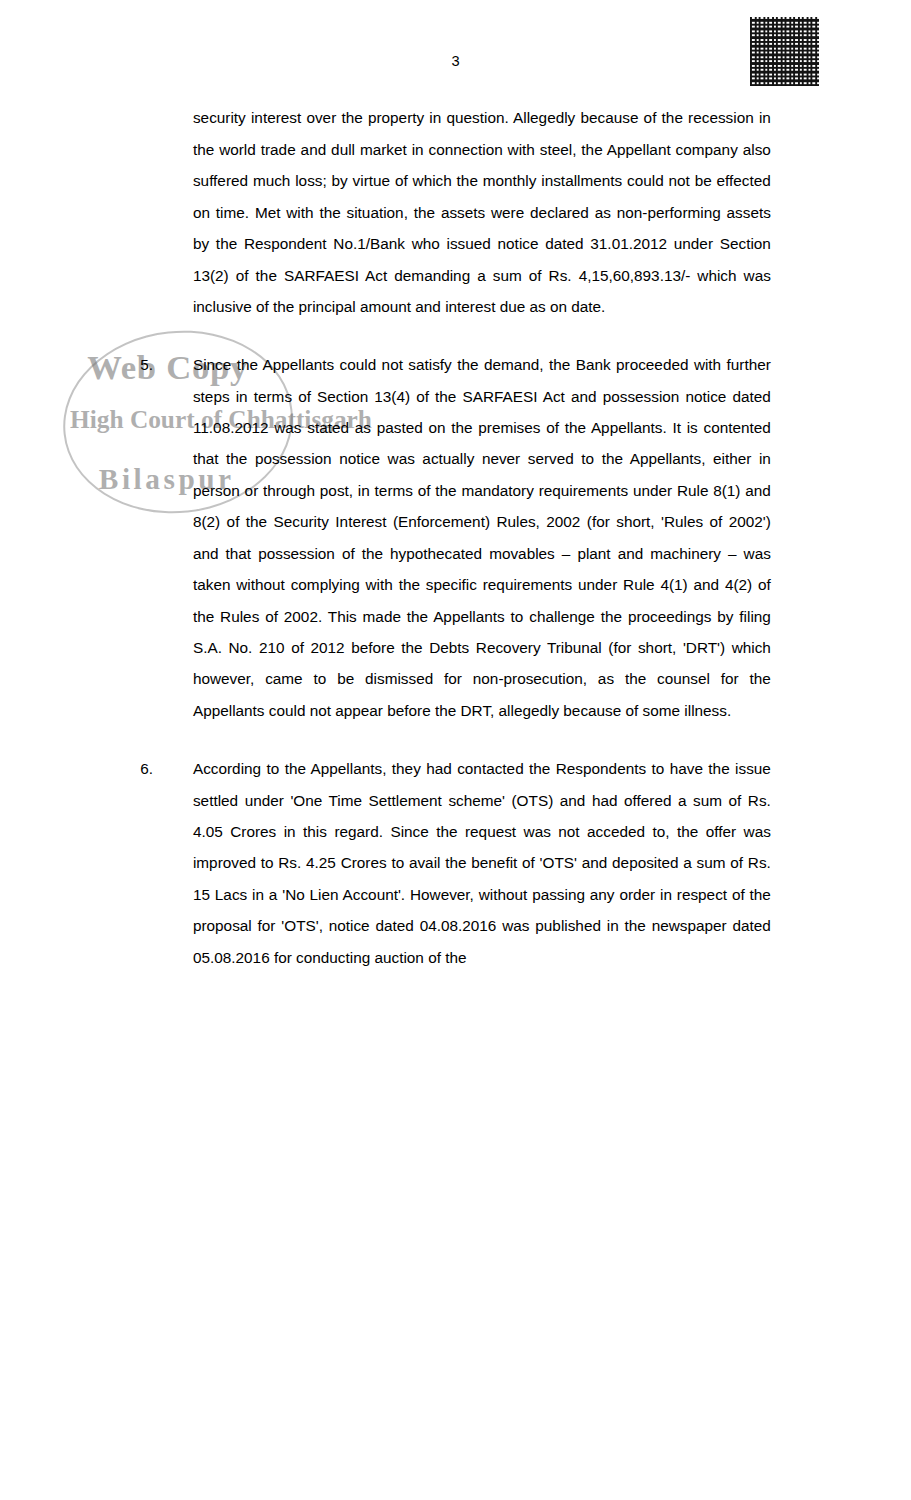3
Web Copy
High Court of Chhattisgarh
Bilaspur
security interest over the property in question. Allegedly because of the recession in the world trade and dull market in connection with steel, the Appellant company also suffered much loss; by virtue of which the monthly installments could not be effected on time. Met with the situation, the assets were declared as non-performing assets by the Respondent No.1/Bank who issued notice dated 31.01.2012 under Section 13(2) of the SARFAESI Act demanding a sum of Rs. 4,15,60,893.13/- which was inclusive of the principal amount and interest due as on date.
5.
Since the Appellants could not satisfy the demand, the Bank proceeded with further steps in terms of Section 13(4) of the SARFAESI Act and possession notice dated 11.08.2012 was stated as pasted on the premises of the Appellants. It is contented that the possession notice was actually never served to the Appellants, either in person or through post, in terms of the mandatory requirements under Rule 8(1) and 8(2) of the Security Interest (Enforcement) Rules, 2002 (for short, 'Rules of 2002') and that possession of the hypothecated movables – plant and machinery – was taken without complying with the specific requirements under Rule 4(1) and 4(2) of the Rules of 2002. This made the Appellants to challenge the proceedings by filing S.A. No. 210 of 2012 before the Debts Recovery Tribunal (for short, 'DRT') which however, came to be dismissed for non-prosecution, as the counsel for the Appellants could not appear before the DRT, allegedly because of some illness.
6.
According to the Appellants, they had contacted the Respondents to have the issue settled under 'One Time Settlement scheme' (OTS) and had offered a sum of Rs. 4.05 Crores in this regard. Since the request was not acceded to, the offer was improved to Rs. 4.25 Crores to avail the benefit of 'OTS' and deposited a sum of Rs. 15 Lacs in a 'No Lien Account'. However, without passing any order in respect of the proposal for 'OTS', notice dated 04.08.2016 was published in the newspaper dated 05.08.2016 for conducting auction of the